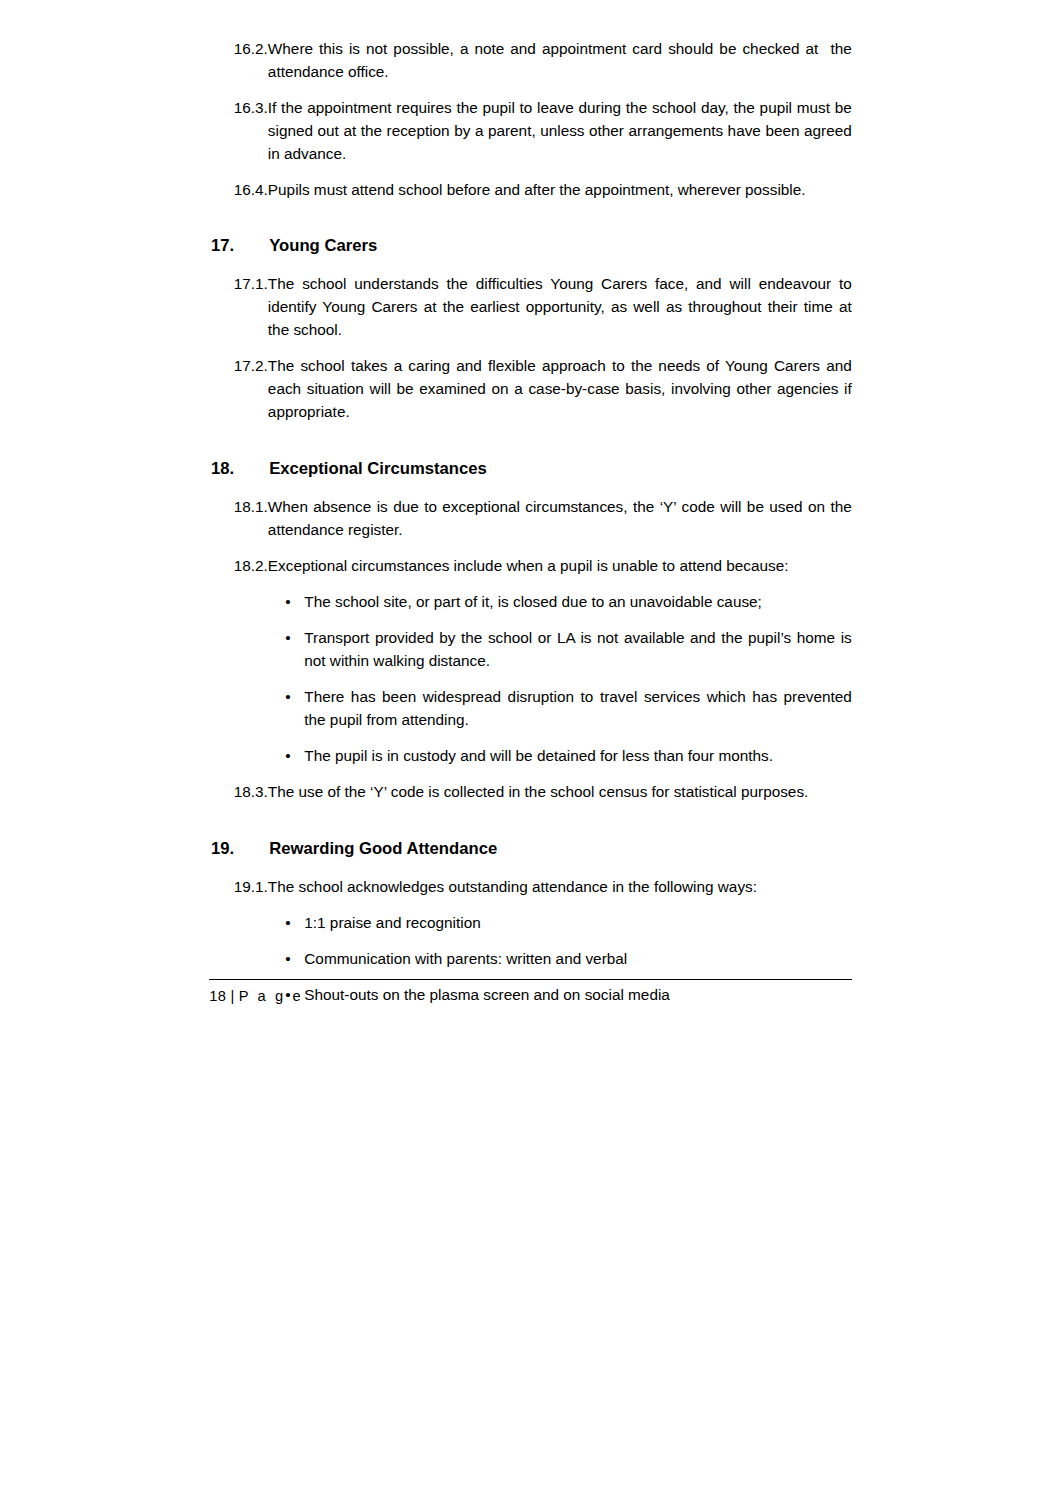16.2.
Where this is not possible, a note and appointment card should be checked at the attendance office.
16.3.
If the appointment requires the pupil to leave during the school day, the pupil must be signed out at the reception by a parent, unless other arrangements have been agreed in advance.
16.4.
Pupils must attend school before and after the appointment, wherever possible.
17. Young Carers
17.1.
The school understands the difficulties Young Carers face, and will endeavour to identify Young Carers at the earliest opportunity, as well as throughout their time at the school.
17.2.
The school takes a caring and flexible approach to the needs of Young Carers and each situation will be examined on a case-by-case basis, involving other agencies if appropriate.
18. Exceptional Circumstances
18.1.
When absence is due to exceptional circumstances, the ‘Y’ code will be used on the attendance register.
18.2.
Exceptional circumstances include when a pupil is unable to attend because:
The school site, or part of it, is closed due to an unavoidable cause;
Transport provided by the school or LA is not available and the pupil’s home is not within walking distance.
There has been widespread disruption to travel services which has prevented the pupil from attending.
The pupil is in custody and will be detained for less than four months.
18.3.
The use of the ‘Y’ code is collected in the school census for statistical purposes.
19. Rewarding Good Attendance
19.1.
The school acknowledges outstanding attendance in the following ways:
1:1 praise and recognition
Communication with parents: written and verbal
Shout-outs on the plasma screen and on social media
18 | P a g e